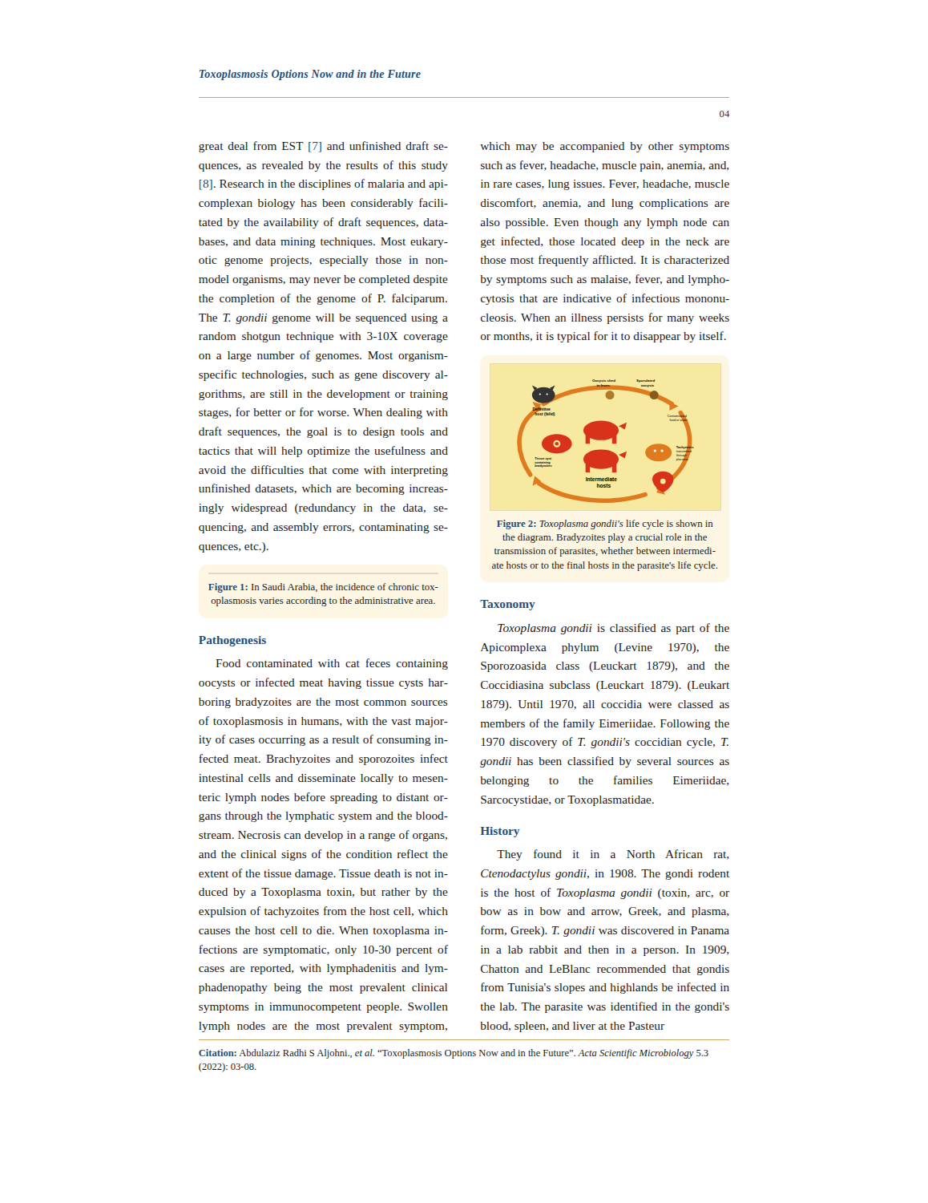Toxoplasmosis Options Now and in the Future
04
great deal from EST [7] and unfinished draft sequences, as revealed by the results of this study [8]. Research in the disciplines of malaria and apicomplexan biology has been considerably facilitated by the availability of draft sequences, databases, and data mining techniques. Most eukaryotic genome projects, especially those in non-model organisms, may never be completed despite the completion of the genome of P. falciparum. The T. gondii genome will be sequenced using a random shotgun technique with 3-10X coverage on a large number of genomes. Most organism-specific technologies, such as gene discovery algorithms, are still in the development or training stages, for better or for worse. When dealing with draft sequences, the goal is to design tools and tactics that will help optimize the usefulness and avoid the difficulties that come with interpreting unfinished datasets, which are becoming increasingly widespread (redundancy in the data, sequencing, and assembly errors, contaminating sequences, etc.).
Figure 1: In Saudi Arabia, the incidence of chronic toxoplasmosis varies according to the administrative area.
Pathogenesis
Food contaminated with cat feces containing oocysts or infected meat having tissue cysts harboring bradyzoites are the most common sources of toxoplasmosis in humans, with the vast majority of cases occurring as a result of consuming infected meat. Brachyzoites and sporozoites infect intestinal cells and disseminate locally to mesenteric lymph nodes before spreading to distant organs through the lymphatic system and the bloodstream. Necrosis can develop in a range of organs, and the clinical signs of the condition reflect the extent of the tissue damage. Tissue death is not induced by a Toxoplasma toxin, but rather by the expulsion of tachyzoites from the host cell, which causes the host cell to die. When toxoplasma infections are symptomatic, only 10-30 percent of cases are reported, with lymphadenitis and lymphadenopathy being the most prevalent clinical symptoms in immunocompetent people. Swollen lymph nodes are the most prevalent symptom, which may be accompanied by other symptoms such as fever, headache, muscle pain, anemia, and, in rare cases, lung issues. Fever, headache, muscle discomfort, anemia, and lung complications are also possible. Even though any lymph node can get infected, those located deep in the neck are those most frequently afflicted. It is characterized by symptoms such as malaise, fever, and lymphocytosis that are indicative of infectious mononucleosis. When an illness persists for many weeks or months, it is typical for it to disappear by itself.
Figure 2: Toxoplasma gondii's life cycle is shown in the diagram. Bradyzoites play a crucial role in the transmission of parasites, whether between intermediate hosts or to the final hosts in the parasite's life cycle.
Taxonomy
Toxoplasma gondii is classified as part of the Apicomplexa phylum (Levine 1970), the Sporozoasida class (Leuckart 1879), and the Coccidiasina subclass (Leuckart 1879). (Leukart 1879). Until 1970, all coccidia were classed as members of the family Eimeriidae. Following the 1970 discovery of T. gondii's coccidian cycle, T. gondii has been classified by several sources as belonging to the families Eimeriidae, Sarcocystidae, or Toxoplasmatidae.
History
They found it in a North African rat, Ctenodactylus gondii, in 1908. The gondi rodent is the host of Toxoplasma gondii (toxin, arc, or bow as in bow and arrow, Greek, and plasma, form, Greek). T. gondii was discovered in Panama in a lab rabbit and then in a person. In 1909, Chatton and LeBlanc recommended that gondis from Tunisia's slopes and highlands be infected in the lab. The parasite was identified in the gondi's blood, spleen, and liver at the Pasteur
Citation: Abdulaziz Radhi S Aljohni., et al. “Toxoplasmosis Options Now and in the Future”. Acta Scientific Microbiology 5.3 (2022): 03-08.